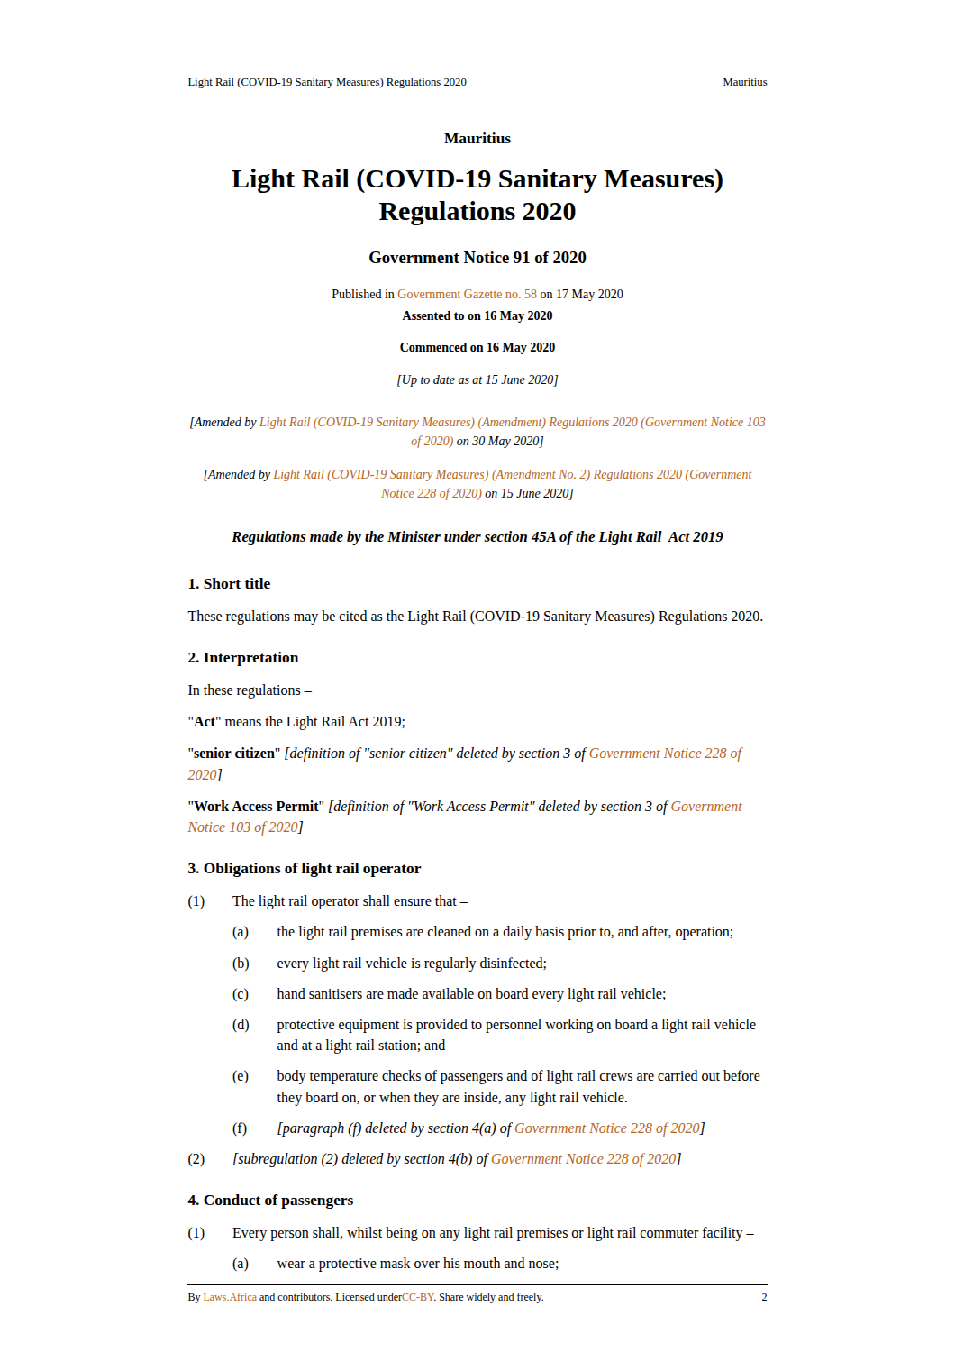Light Rail (COVID-19 Sanitary Measures) Regulations 2020
Mauritius
Mauritius
Light Rail (COVID-19 Sanitary Measures) Regulations 2020
Government Notice 91 of 2020
Published in Government Gazette no. 58 on 17 May 2020
Assented to on 16 May 2020
Commenced on 16 May 2020
[Up to date as at 15 June 2020]
[Amended by Light Rail (COVID-19 Sanitary Measures) (Amendment) Regulations 2020 (Government Notice 103 of 2020) on 30 May 2020]
[Amended by Light Rail (COVID-19 Sanitary Measures) (Amendment No. 2) Regulations 2020 (Government Notice 228 of 2020) on 15 June 2020]
Regulations made by the Minister under section 45A of the Light Rail Act 2019
1. Short title
These regulations may be cited as the Light Rail (COVID-19 Sanitary Measures) Regulations 2020.
2. Interpretation
In these regulations –
"Act" means the Light Rail Act 2019;
"senior citizen" [definition of "senior citizen" deleted by section 3 of Government Notice 228 of 2020]
"Work Access Permit" [definition of "Work Access Permit" deleted by section 3 of Government Notice 103 of 2020]
3. Obligations of light rail operator
(1)
The light rail operator shall ensure that –
(a)
the light rail premises are cleaned on a daily basis prior to, and after, operation;
(b)
every light rail vehicle is regularly disinfected;
(c)
hand sanitisers are made available on board every light rail vehicle;
(d)
protective equipment is provided to personnel working on board a light rail vehicle and at a light rail station; and
(e)
body temperature checks of passengers and of light rail crews are carried out before they board on, or when they are inside, any light rail vehicle.
(f)
[paragraph (f) deleted by section 4(a) of Government Notice 228 of 2020]
(2)
[subregulation (2) deleted by section 4(b) of Government Notice 228 of 2020]
4. Conduct of passengers
(1)
Every person shall, whilst being on any light rail premises or light rail commuter facility –
(a)
wear a protective mask over his mouth and nose;
By Laws.Africa and contributors. Licensed underCC-BY. Share widely and freely.
2